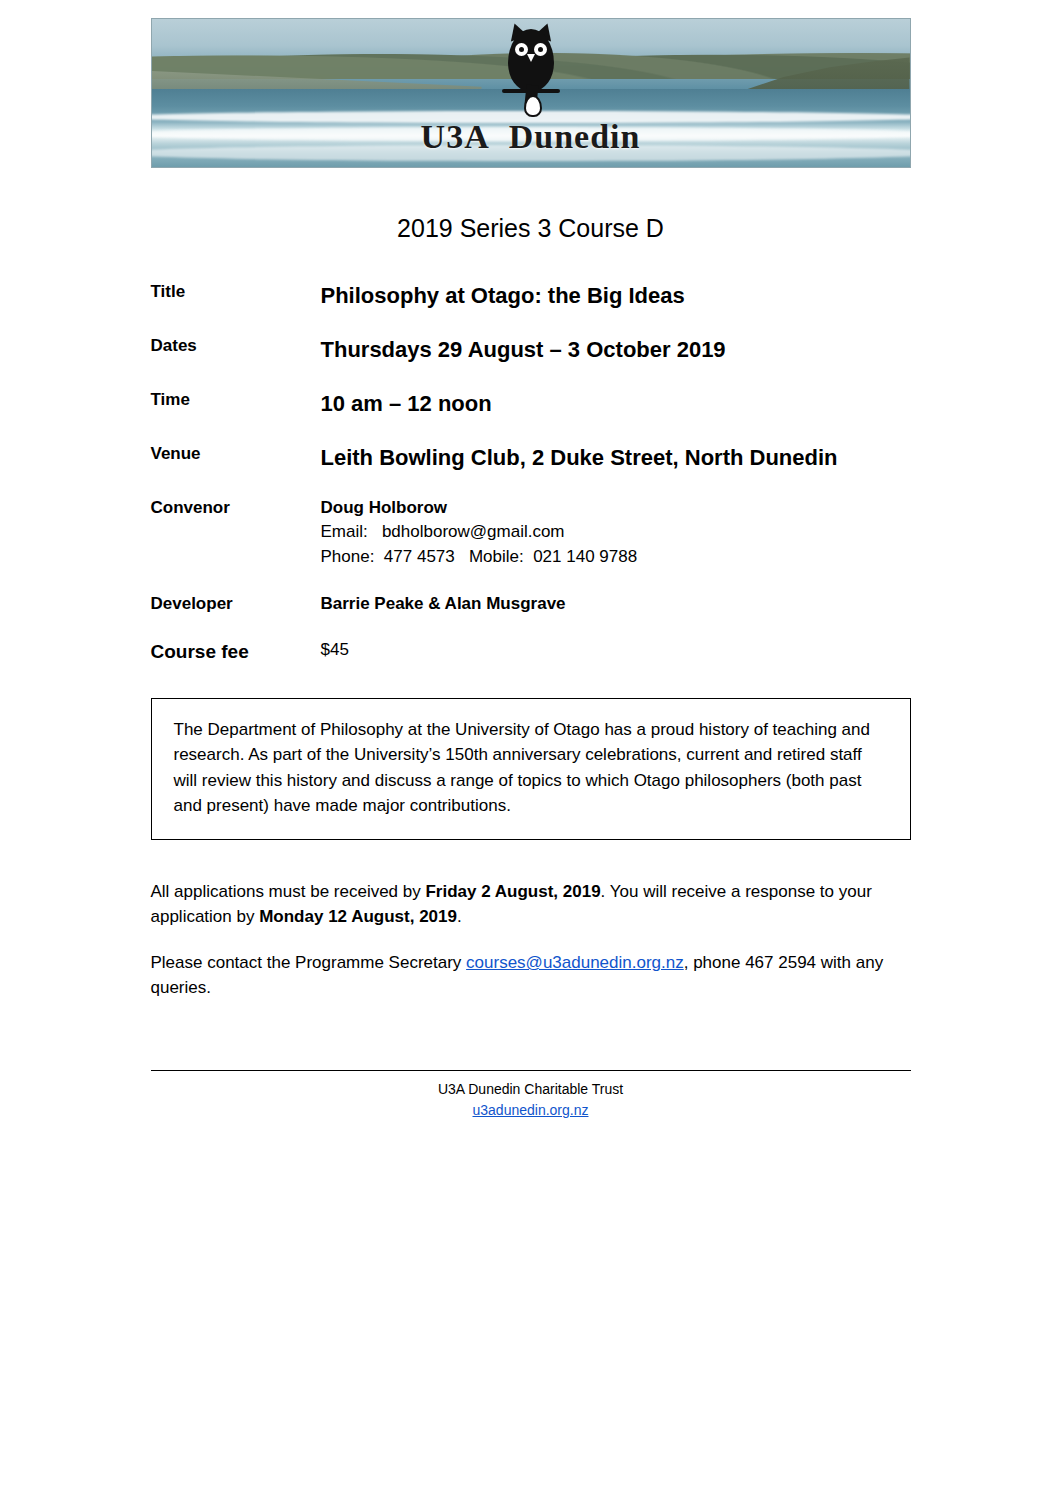U3A Dunedin
2019 Series 3 Course D
| Title | Philosophy at Otago: the Big Ideas |
| Dates | Thursdays 29 August – 3 October 2019 |
| Time | 10 am – 12 noon |
| Venue | Leith Bowling Club, 2 Duke Street, North Dunedin |
| Convenor | Doug Holborow Email: bdholborow@gmail.com Phone: 477 4573 Mobile: 021 140 9788 |
| Developer | Barrie Peake & Alan Musgrave |
| Course fee | $45 |
The Department of Philosophy at the University of Otago has a proud history of teaching and research. As part of the University’s 150th anniversary celebrations, current and retired staff will review this history and discuss a range of topics to which Otago philosophers (both past and present) have made major contributions.
All applications must be received by Friday 2 August, 2019. You will receive a response to your application by Monday 12 August, 2019.
Please contact the Programme Secretary courses@u3adunedin.org.nz, phone 467 2594 with any queries.
U3A Dunedin Charitable Trust
u3adunedin.org.nz